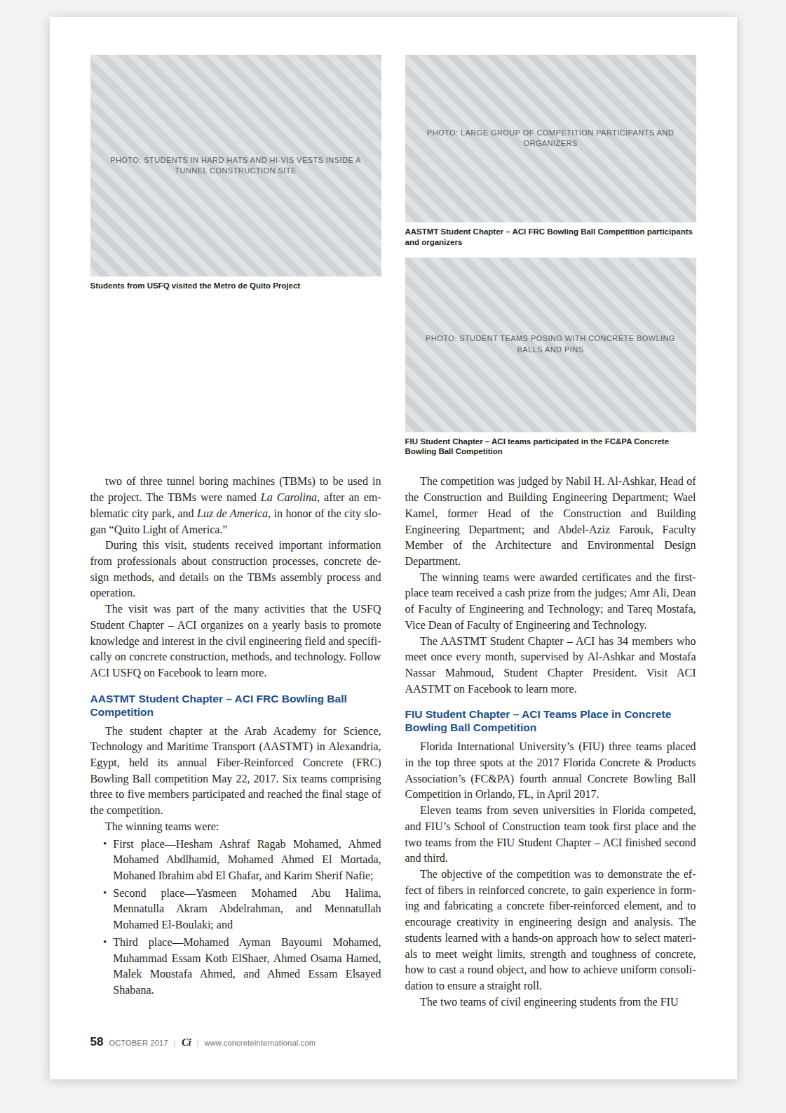Students from USFQ visited the Metro de Quito Project
AASTMT Student Chapter – ACI FRC Bowling Ball Competition participants and organizers
FIU Student Chapter – ACI teams participated in the FC&PA Concrete Bowling Ball Competition
two of three tunnel boring machines (TBMs) to be used in the project. The TBMs were named La Carolina, after an emblematic city park, and Luz de America, in honor of the city slogan “Quito Light of America.”
During this visit, students received important information from professionals about construction processes, concrete design methods, and details on the TBMs assembly process and operation.
The visit was part of the many activities that the USFQ Student Chapter – ACI organizes on a yearly basis to promote knowledge and interest in the civil engineering field and specifically on concrete construction, methods, and technology. Follow ACI USFQ on Facebook to learn more.
AASTMT Student Chapter – ACI FRC Bowling Ball Competition
The student chapter at the Arab Academy for Science, Technology and Maritime Transport (AASTMT) in Alexandria, Egypt, held its annual Fiber-Reinforced Concrete (FRC) Bowling Ball competition May 22, 2017. Six teams comprising three to five members participated and reached the final stage of the competition.
The winning teams were:
First place—Hesham Ashraf Ragab Mohamed, Ahmed Mohamed Abdlhamid, Mohamed Ahmed El Mortada, Mohaned Ibrahim abd El Ghafar, and Karim Sherif Nafie;
Second place—Yasmeen Mohamed Abu Halima, Mennatulla Akram Abdelrahman, and Mennatullah Mohamed El-Boulaki; and
Third place—Mohamed Ayman Bayoumi Mohamed, Muhammad Essam Kotb ElShaer, Ahmed Osama Hamed, Malek Moustafa Ahmed, and Ahmed Essam Elsayed Shabana.
The competition was judged by Nabil H. Al-Ashkar, Head of the Construction and Building Engineering Department; Wael Kamel, former Head of the Construction and Building Engineering Department; and Abdel-Aziz Farouk, Faculty Member of the Architecture and Environmental Design Department.
The winning teams were awarded certificates and the first-place team received a cash prize from the judges; Amr Ali, Dean of Faculty of Engineering and Technology; and Tareq Mostafa, Vice Dean of Faculty of Engineering and Technology.
The AASTMT Student Chapter – ACI has 34 members who meet once every month, supervised by Al-Ashkar and Mostafa Nassar Mahmoud, Student Chapter President. Visit ACI AASTMT on Facebook to learn more.
FIU Student Chapter – ACI Teams Place in Concrete Bowling Ball Competition
Florida International University’s (FIU) three teams placed in the top three spots at the 2017 Florida Concrete & Products Association’s (FC&PA) fourth annual Concrete Bowling Ball Competition in Orlando, FL, in April 2017.
Eleven teams from seven universities in Florida competed, and FIU’s School of Construction team took first place and the two teams from the FIU Student Chapter – ACI finished second and third.
The objective of the competition was to demonstrate the effect of fibers in reinforced concrete, to gain experience in forming and fabricating a concrete fiber-reinforced element, and to encourage creativity in engineering design and analysis. The students learned with a hands-on approach how to select materials to meet weight limits, strength and toughness of concrete, how to cast a round object, and how to achieve uniform consolidation to ensure a straight roll.
The two teams of civil engineering students from the FIU
58 OCTOBER 2017 | Ci | www.concreteinternational.com